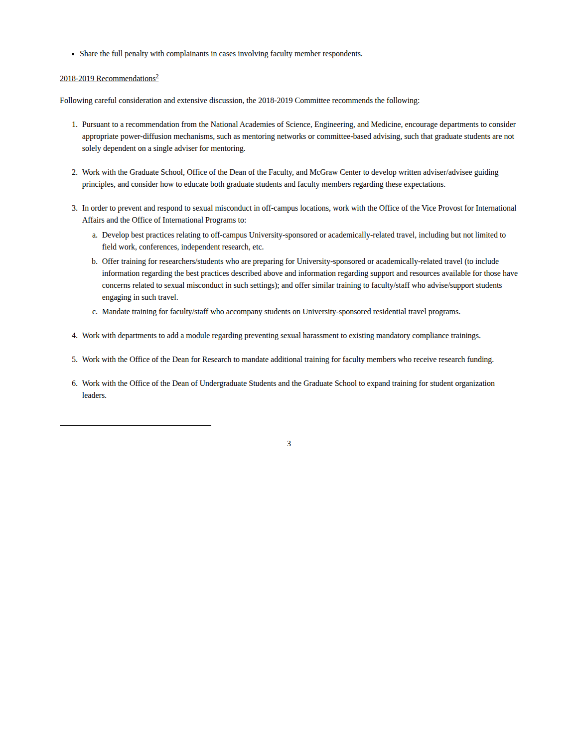Share the full penalty with complainants in cases involving faculty member respondents.
2018-2019 Recommendations2
Following careful consideration and extensive discussion, the 2018-2019 Committee recommends the following:
Pursuant to a recommendation from the National Academies of Science, Engineering, and Medicine, encourage departments to consider appropriate power-diffusion mechanisms, such as mentoring networks or committee-based advising, such that graduate students are not solely dependent on a single adviser for mentoring.
Work with the Graduate School, Office of the Dean of the Faculty, and McGraw Center to develop written adviser/advisee guiding principles, and consider how to educate both graduate students and faculty members regarding these expectations.
In order to prevent and respond to sexual misconduct in off-campus locations, work with the Office of the Vice Provost for International Affairs and the Office of International Programs to:
Develop best practices relating to off-campus University-sponsored or academically-related travel, including but not limited to field work, conferences, independent research, etc.
Offer training for researchers/students who are preparing for University-sponsored or academically-related travel (to include information regarding the best practices described above and information regarding support and resources available for those have concerns related to sexual misconduct in such settings); and offer similar training to faculty/staff who advise/support students engaging in such travel.
Mandate training for faculty/staff who accompany students on University-sponsored residential travel programs.
Work with departments to add a module regarding preventing sexual harassment to existing mandatory compliance trainings.
Work with the Office of the Dean for Research to mandate additional training for faculty members who receive research funding.
Work with the Office of the Dean of Undergraduate Students and the Graduate School to expand training for student organization leaders.
3